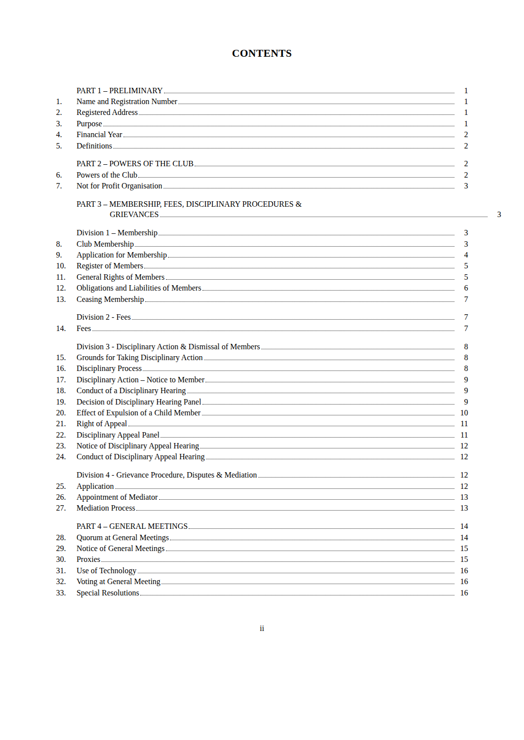CONTENTS
| | PART 1 – PRELIMINARY 1 |
| 1. | Name and Registration Number 1 |
| 2. | Registered Address 1 |
| 3. | Purpose 1 |
| 4. | Financial Year 2 |
| 5. | Definitions 2 |
| | PART 2 – POWERS OF THE CLUB 2 |
| 6. | Powers of the Club 2 |
| 7. | Not for Profit Organisation 3 |
| | PART 3 – MEMBERSHIP, FEES, DISCIPLINARY PROCEDURES & GRIEVANCES 3 |
| | Division 1 – Membership 3 |
| 8. | Club Membership 3 |
| 9. | Application for Membership 4 |
| 10. | Register of Members 5 |
| 11. | General Rights of Members 5 |
| 12. | Obligations and Liabilities of Members 6 |
| 13. | Ceasing Membership 7 |
| | Division 2 - Fees 7 |
| 14. | Fees 7 |
| | Division 3 - Disciplinary Action & Dismissal of Members 8 |
| 15. | Grounds for Taking Disciplinary Action 8 |
| 16. | Disciplinary Process 8 |
| 17. | Disciplinary Action – Notice to Member 9 |
| 18. | Conduct of a Disciplinary Hearing 9 |
| 19. | Decision of Disciplinary Hearing Panel 9 |
| 20. | Effect of Expulsion of a Child Member 10 |
| 21. | Right of Appeal 11 |
| 22. | Disciplinary Appeal Panel 11 |
| 23. | Notice of Disciplinary Appeal Hearing 12 |
| 24. | Conduct of Disciplinary Appeal Hearing 12 |
| | Division 4 - Grievance Procedure, Disputes & Mediation 12 |
| 25. | Application 12 |
| 26. | Appointment of Mediator 13 |
| 27. | Mediation Process 13 |
| | PART 4 – GENERAL MEETINGS 14 |
| 28. | Quorum at General Meetings 14 |
| 29. | Notice of General Meetings 15 |
| 30. | Proxies 15 |
| 31. | Use of Technology 16 |
| 32. | Voting at General Meeting 16 |
| 33. | Special Resolutions 16 |
ii